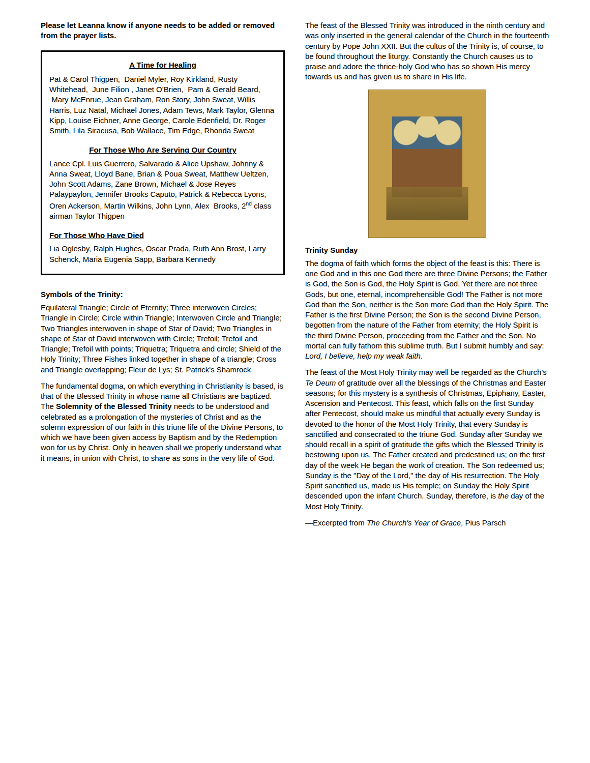Please let Leanna know if anyone needs to be added or removed from the prayer lists.
A Time for Healing
Pat & Carol Thigpen, Daniel Myler, Roy Kirkland, Rusty Whitehead, June Filion , Janet O'Brien, Pam & Gerald Beard, Mary McEnrue, Jean Graham, Ron Story, John Sweat, Willis Harris, Luz Natal, Michael Jones, Adam Tews, Mark Taylor, Glenna Kipp, Louise Eichner, Anne George, Carole Edenfield, Dr. Roger Smith, Lila Siracusa, Bob Wallace, Tim Edge, Rhonda Sweat
For Those Who Are Serving Our Country
Lance Cpl. Luis Guerrero, Salvarado & Alice Upshaw, Johnny & Anna Sweat, Lloyd Bane, Brian & Poua Sweat, Matthew Ueltzen, John Scott Adams, Zane Brown, Michael & Jose Reyes Palaypaylon, Jennifer Brooks Caputo, Patrick & Rebecca Lyons, Oren Ackerson, Martin Wilkins, John Lynn, Alex Brooks, 2nd class airman Taylor Thigpen
For Those Who Have Died
Lia Oglesby, Ralph Hughes, Oscar Prada, Ruth Ann Brost, Larry Schenck, Maria Eugenia Sapp, Barbara Kennedy
Symbols of the Trinity:
Equilateral Triangle; Circle of Eternity; Three interwoven Circles; Triangle in Circle; Circle within Triangle; Interwoven Circle and Triangle; Two Triangles interwoven in shape of Star of David; Two Triangles in shape of Star of David interwoven with Circle; Trefoil; Trefoil and Triangle; Trefoil with points; Triquetra; Triquetra and circle; Shield of the Holy Trinity; Three Fishes linked together in shape of a triangle; Cross and Triangle overlapping; Fleur de Lys; St. Patrick's Shamrock.
The fundamental dogma, on which everything in Christianity is based, is that of the Blessed Trinity in whose name all Christians are baptized.
The Solemnity of the Blessed Trinity needs to be understood and celebrated as a prolongation of the mysteries of Christ and as the solemn expression of our faith in this triune life of the Divine Persons, to which we have been given access by Baptism and by the Redemption won for us by Christ. Only in heaven shall we properly understand what it means, in union with Christ, to share as sons in the very life of God.
The feast of the Blessed Trinity was introduced in the ninth century and was only inserted in the general calendar of the Church in the fourteenth century by Pope John XXII. But the cultus of the Trinity is, of course, to be found throughout the liturgy. Constantly the Church causes us to praise and adore the thrice-holy God who has so shown His mercy towards us and has given us to share in His life.
Trinity Sunday
The dogma of faith which forms the object of the feast is this: There is one God and in this one God there are three Divine Persons; the Father is God, the Son is God, the Holy Spirit is God. Yet there are not three Gods, but one, eternal, incomprehensible God! The Father is not more God than the Son, neither is the Son more God than the Holy Spirit. The Father is the first Divine Person; the Son is the second Divine Person, begotten from the nature of the Father from eternity; the Holy Spirit is the third Divine Person, proceeding from the Father and the Son. No mortal can fully fathom this sublime truth. But I submit humbly and say: Lord, I believe, help my weak faith.
The feast of the Most Holy Trinity may well be regarded as the Church's Te Deum of gratitude over all the blessings of the Christmas and Easter seasons; for this mystery is a synthesis of Christmas, Epiphany, Easter, Ascension and Pentecost. This feast, which falls on the first Sunday after Pentecost, should make us mindful that actually every Sunday is devoted to the honor of the Most Holy Trinity, that every Sunday is sanctified and consecrated to the triune God. Sunday after Sunday we should recall in a spirit of gratitude the gifts which the Blessed Trinity is bestowing upon us. The Father created and predestined us; on the first day of the week He began the work of creation. The Son redeemed us; Sunday is the "Day of the Lord," the day of His resurrection. The Holy Spirit sanctified us, made us His temple; on Sunday the Holy Spirit descended upon the infant Church. Sunday, therefore, is the day of the Most Holy Trinity.
—Excerpted from The Church's Year of Grace, Pius Parsch